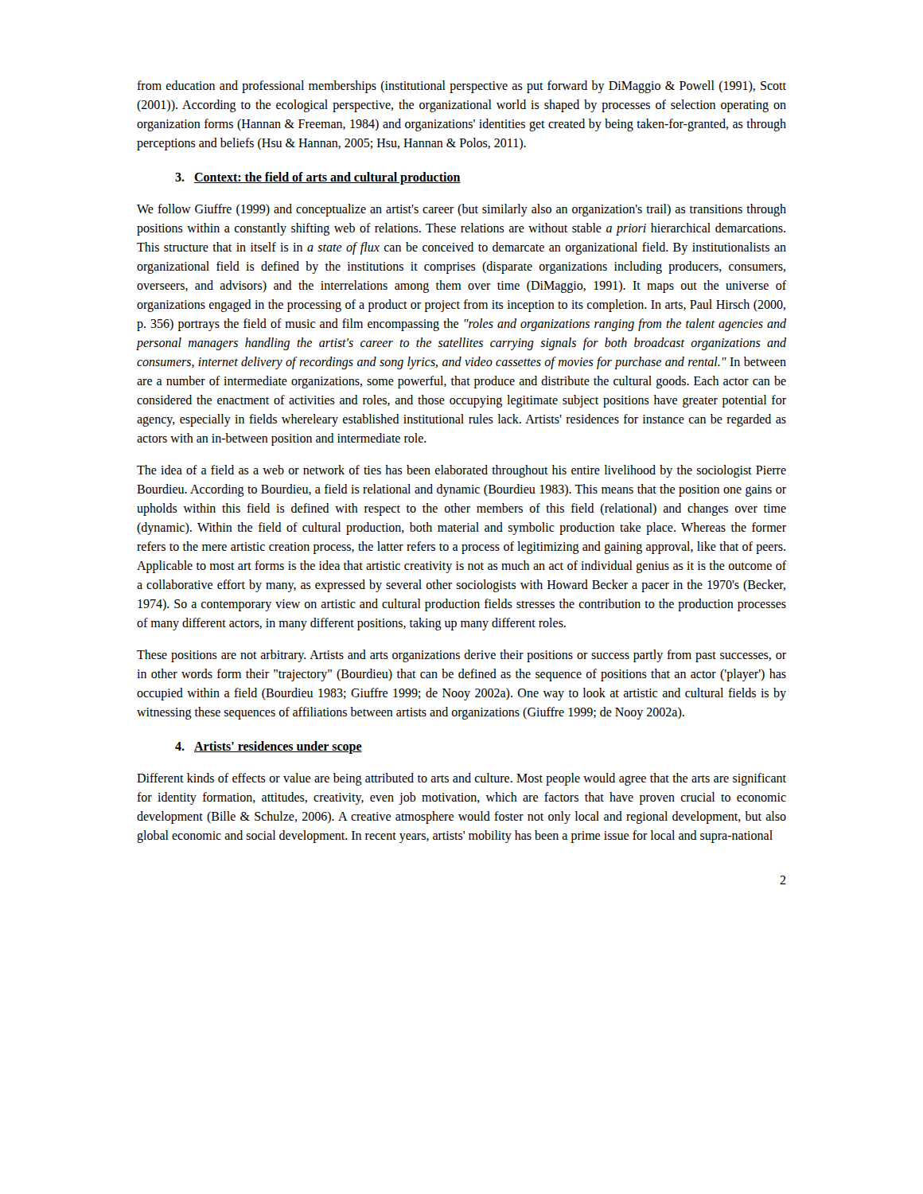from education and professional memberships (institutional perspective as put forward by DiMaggio & Powell (1991), Scott (2001)). According to the ecological perspective, the organizational world is shaped by processes of selection operating on organization forms (Hannan & Freeman, 1984) and organizations' identities get created by being taken-for-granted, as through perceptions and beliefs (Hsu & Hannan, 2005; Hsu, Hannan & Polos, 2011).
3. Context: the field of arts and cultural production
We follow Giuffre (1999) and conceptualize an artist's career (but similarly also an organization's trail) as transitions through positions within a constantly shifting web of relations. These relations are without stable a priori hierarchical demarcations. This structure that in itself is in a state of flux can be conceived to demarcate an organizational field. By institutionalists an organizational field is defined by the institutions it comprises (disparate organizations including producers, consumers, overseers, and advisors) and the interrelations among them over time (DiMaggio, 1991). It maps out the universe of organizations engaged in the processing of a product or project from its inception to its completion. In arts, Paul Hirsch (2000, p. 356) portrays the field of music and film encompassing the "roles and organizations ranging from the talent agencies and personal managers handling the artist's career to the satellites carrying signals for both broadcast organizations and consumers, internet delivery of recordings and song lyrics, and video cassettes of movies for purchase and rental." In between are a number of intermediate organizations, some powerful, that produce and distribute the cultural goods. Each actor can be considered the enactment of activities and roles, and those occupying legitimate subject positions have greater potential for agency, especially in fields whereleary established institutional rules lack. Artists' residences for instance can be regarded as actors with an in-between position and intermediate role.
The idea of a field as a web or network of ties has been elaborated throughout his entire livelihood by the sociologist Pierre Bourdieu. According to Bourdieu, a field is relational and dynamic (Bourdieu 1983). This means that the position one gains or upholds within this field is defined with respect to the other members of this field (relational) and changes over time (dynamic). Within the field of cultural production, both material and symbolic production take place. Whereas the former refers to the mere artistic creation process, the latter refers to a process of legitimizing and gaining approval, like that of peers. Applicable to most art forms is the idea that artistic creativity is not as much an act of individual genius as it is the outcome of a collaborative effort by many, as expressed by several other sociologists with Howard Becker a pacer in the 1970's (Becker, 1974). So a contemporary view on artistic and cultural production fields stresses the contribution to the production processes of many different actors, in many different positions, taking up many different roles.
These positions are not arbitrary. Artists and arts organizations derive their positions or success partly from past successes, or in other words form their "trajectory" (Bourdieu) that can be defined as the sequence of positions that an actor ('player') has occupied within a field (Bourdieu 1983; Giuffre 1999; de Nooy 2002a). One way to look at artistic and cultural fields is by witnessing these sequences of affiliations between artists and organizations (Giuffre 1999; de Nooy 2002a).
4. Artists' residences under scope
Different kinds of effects or value are being attributed to arts and culture. Most people would agree that the arts are significant for identity formation, attitudes, creativity, even job motivation, which are factors that have proven crucial to economic development (Bille & Schulze, 2006). A creative atmosphere would foster not only local and regional development, but also global economic and social development. In recent years, artists' mobility has been a prime issue for local and supra-national
2